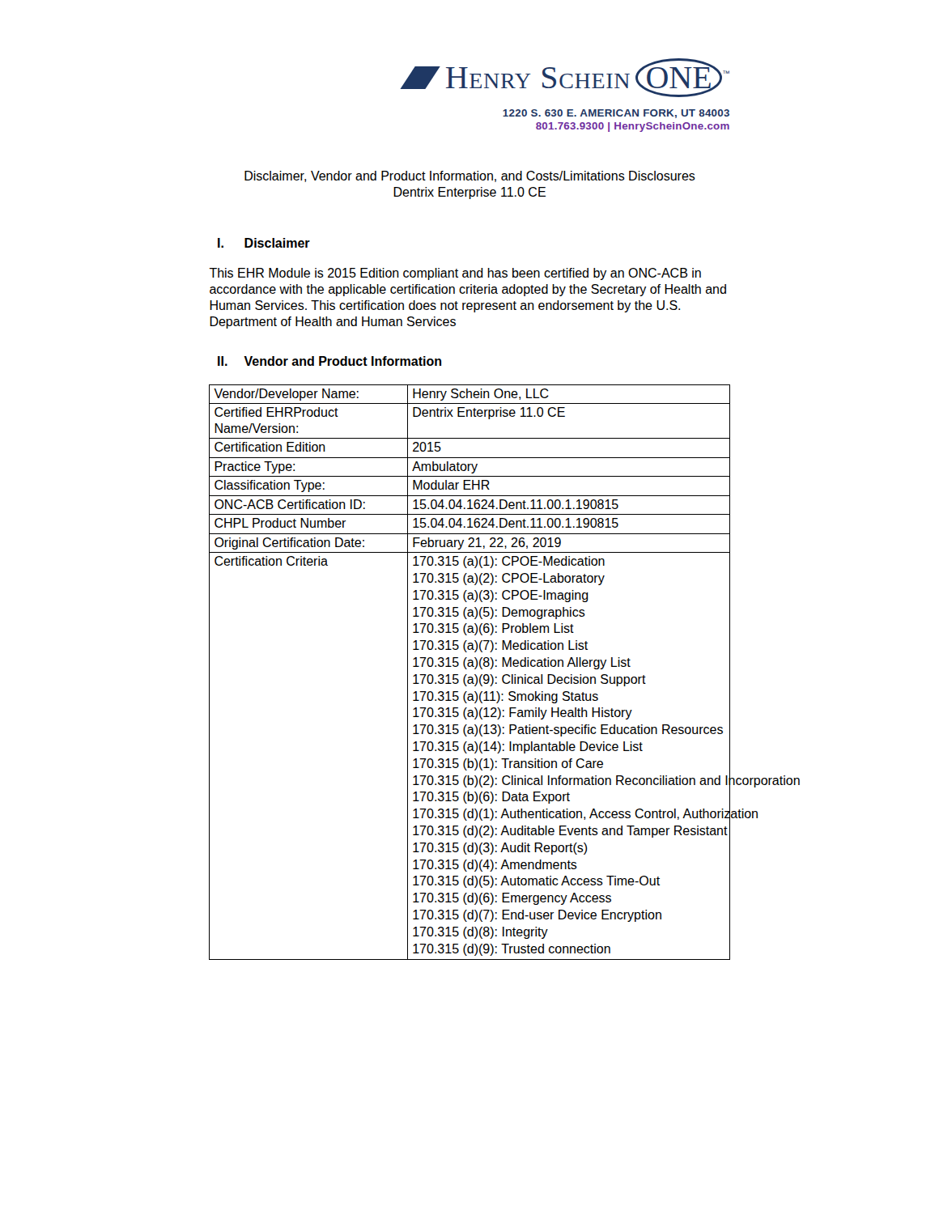Henry Schein ONE™
1220 S. 630 E. AMERICAN FORK, UT 84003
801.763.9300 | HenryScheinOne.com
Disclaimer, Vendor and Product Information, and Costs/Limitations Disclosures
Dentrix Enterprise 11.0 CE
I. Disclaimer
This EHR Module is 2015 Edition compliant and has been certified by an ONC-ACB in accordance with the applicable certification criteria adopted by the Secretary of Health and Human Services. This certification does not represent an endorsement by the U.S. Department of Health and Human Services
II. Vendor and Product Information
| Vendor/Developer Name: | Henry Schein One, LLC |
| Certified EHRProduct Name/Version: | Dentrix Enterprise 11.0 CE |
| Certification Edition | 2015 |
| Practice Type: | Ambulatory |
| Classification Type: | Modular EHR |
| ONC-ACB Certification ID: | 15.04.04.1624.Dent.11.00.1.190815 |
| CHPL Product Number | 15.04.04.1624.Dent.11.00.1.190815 |
| Original Certification Date: | February 21, 22, 26, 2019 |
| Certification Criteria | 170.315 (a)(1): CPOE-Medication 170.315 (a)(2): CPOE-Laboratory 170.315 (a)(3): CPOE-Imaging 170.315 (a)(5): Demographics 170.315 (a)(6): Problem List 170.315 (a)(7): Medication List 170.315 (a)(8): Medication Allergy List 170.315 (a)(9): Clinical Decision Support 170.315 (a)(11): Smoking Status 170.315 (a)(12): Family Health History 170.315 (a)(13): Patient-specific Education Resources 170.315 (a)(14): Implantable Device List 170.315 (b)(1): Transition of Care 170.315 (b)(2): Clinical Information Reconciliation and Incorporation 170.315 (b)(6): Data Export 170.315 (d)(1): Authentication, Access Control, Authorization 170.315 (d)(2): Auditable Events and Tamper Resistant 170.315 (d)(3): Audit Report(s) 170.315 (d)(4): Amendments 170.315 (d)(5): Automatic Access Time-Out 170.315 (d)(6): Emergency Access 170.315 (d)(7): End-user Device Encryption 170.315 (d)(8): Integrity 170.315 (d)(9): Trusted connection |